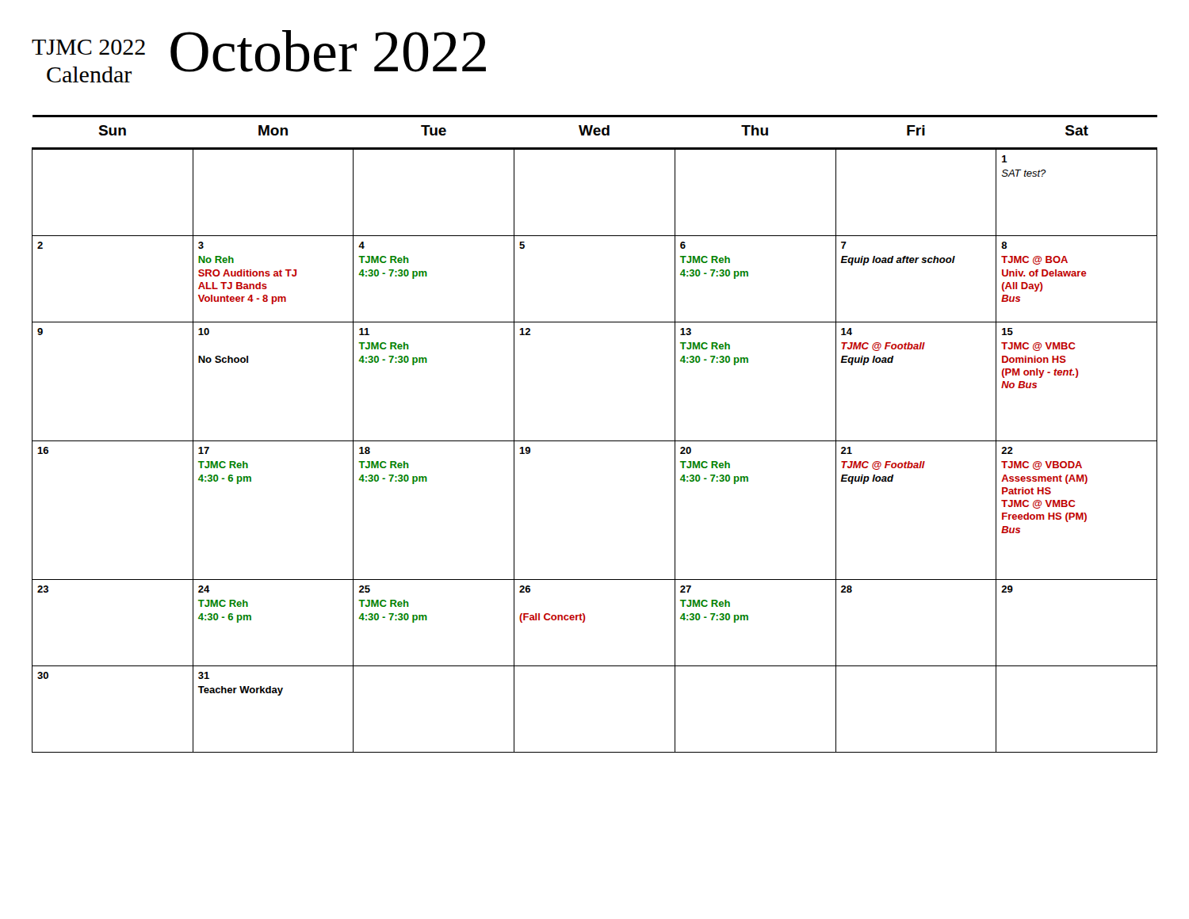TJMC 2022
Calendar
October 2022
| Sun | Mon | Tue | Wed | Thu | Fri | Sat |
| --- | --- | --- | --- | --- | --- | --- |
| | | | | | | 1 SAT test? |
| 2 | 3 No Reh SRO Auditions at TJ ALL TJ Bands Volunteer 4 - 8 pm | 4 TJMC Reh 4:30 - 7:30 pm | 5 | 6 TJMC Reh 4:30 - 7:30 pm | 7 Equip load after school | 8 TJMC @ BOA Univ. of Delaware (All Day) Bus |
| 9 | 10 No School | 11 TJMC Reh 4:30 - 7:30 pm | 12 | 13 TJMC Reh 4:30 - 7:30 pm | 14 TJMC @ Football Equip load | 15 TJMC @ VMBC Dominion HS (PM only - tent. ) No Bus |
| 16 | 17 TJMC Reh 4:30 - 6 pm | 18 TJMC Reh 4:30 - 7:30 pm | 19 | 20 TJMC Reh 4:30 - 7:30 pm | 21 TJMC @ Football Equip load | 22 TJMC @ VBODA Assessment (AM) Patriot HS TJMC @ VMBC Freedom HS (PM) Bus |
| 23 | 24 TJMC Reh 4:30 - 6 pm | 25 TJMC Reh 4:30 - 7:30 pm | 26 (Fall Concert) | 27 TJMC Reh 4:30 - 7:30 pm | 28 | 29 |
| 30 | 31 Teacher Workday | | | | | |